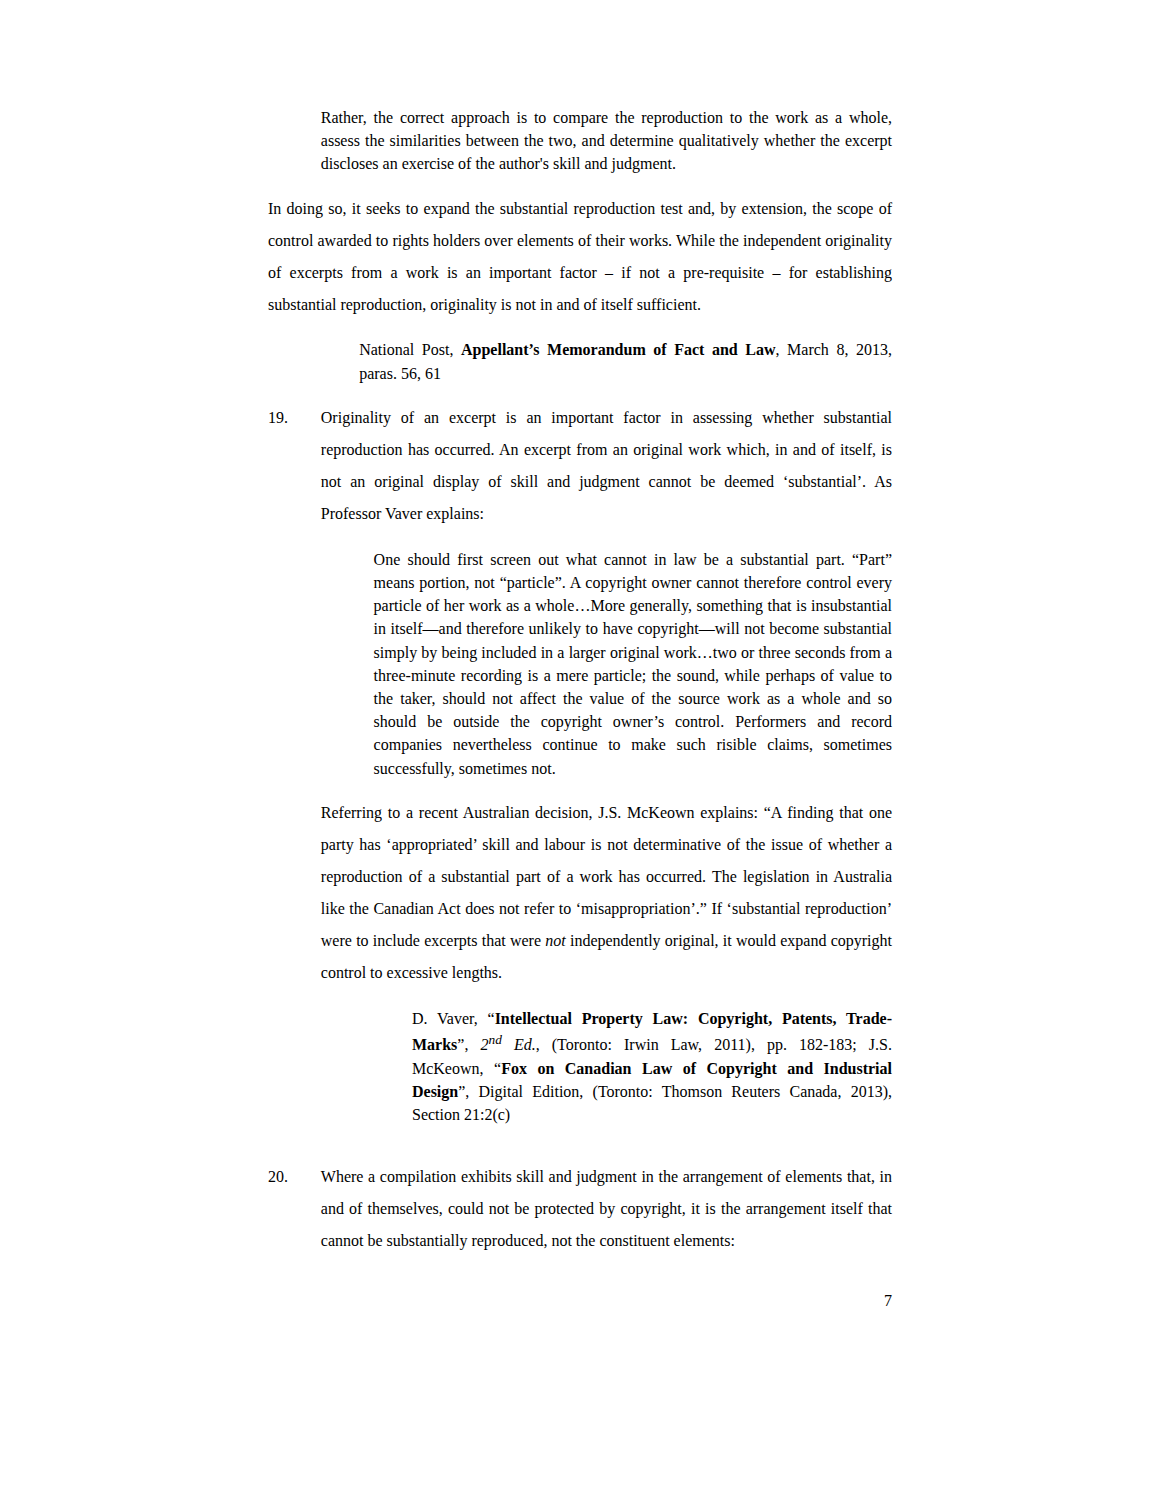Rather, the correct approach is to compare the reproduction to the work as a whole, assess the similarities between the two, and determine qualitatively whether the excerpt discloses an exercise of the author's skill and judgment.
In doing so, it seeks to expand the substantial reproduction test and, by extension, the scope of control awarded to rights holders over elements of their works. While the independent originality of excerpts from a work is an important factor – if not a pre-requisite – for establishing substantial reproduction, originality is not in and of itself sufficient.
National Post, Appellant’s Memorandum of Fact and Law, March 8, 2013, paras. 56, 61
19.
Originality of an excerpt is an important factor in assessing whether substantial reproduction has occurred. An excerpt from an original work which, in and of itself, is not an original display of skill and judgment cannot be deemed ‘substantial’. As Professor Vaver explains:
One should first screen out what cannot in law be a substantial part. “Part” means portion, not “particle”. A copyright owner cannot therefore control every particle of her work as a whole…More generally, something that is insubstantial in itself—and therefore unlikely to have copyright—will not become substantial simply by being included in a larger original work…two or three seconds from a three-minute recording is a mere particle; the sound, while perhaps of value to the taker, should not affect the value of the source work as a whole and so should be outside the copyright owner’s control. Performers and record companies nevertheless continue to make such risible claims, sometimes successfully, sometimes not.
Referring to a recent Australian decision, J.S. McKeown explains: “A finding that one party has ‘appropriated’ skill and labour is not determinative of the issue of whether a reproduction of a substantial part of a work has occurred. The legislation in Australia like the Canadian Act does not refer to ‘misappropriation’.” If ‘substantial reproduction’ were to include excerpts that were not independently original, it would expand copyright control to excessive lengths.
D. Vaver, “Intellectual Property Law: Copyright, Patents, Trade-Marks”, 2nd Ed., (Toronto: Irwin Law, 2011), pp. 182-183; J.S. McKeown, “Fox on Canadian Law of Copyright and Industrial Design”, Digital Edition, (Toronto: Thomson Reuters Canada, 2013), Section 21:2(c)
20.
Where a compilation exhibits skill and judgment in the arrangement of elements that, in and of themselves, could not be protected by copyright, it is the arrangement itself that cannot be substantially reproduced, not the constituent elements:
7